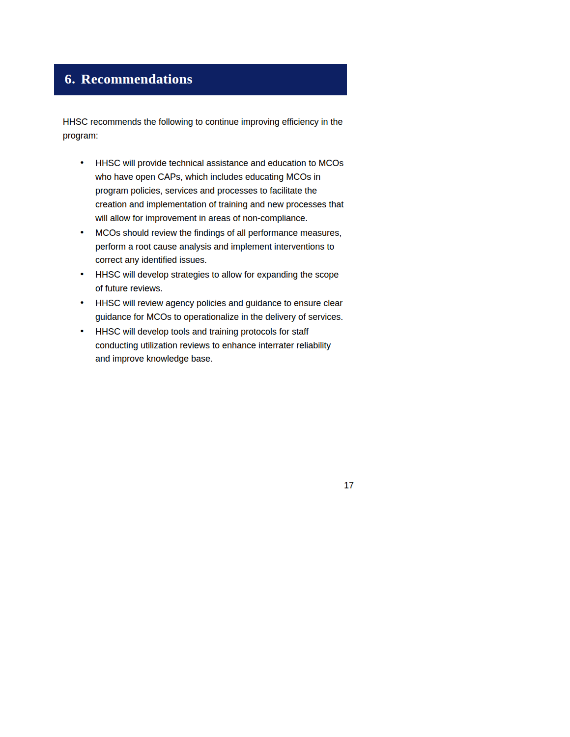6. Recommendations
HHSC recommends the following to continue improving efficiency in the program:
HHSC will provide technical assistance and education to MCOs who have open CAPs, which includes educating MCOs in program policies, services and processes to facilitate the creation and implementation of training and new processes that will allow for improvement in areas of non-compliance.
MCOs should review the findings of all performance measures, perform a root cause analysis and implement interventions to correct any identified issues.
HHSC will develop strategies to allow for expanding the scope of future reviews.
HHSC will review agency policies and guidance to ensure clear guidance for MCOs to operationalize in the delivery of services.
HHSC will develop tools and training protocols for staff conducting utilization reviews to enhance interrater reliability and improve knowledge base.
17